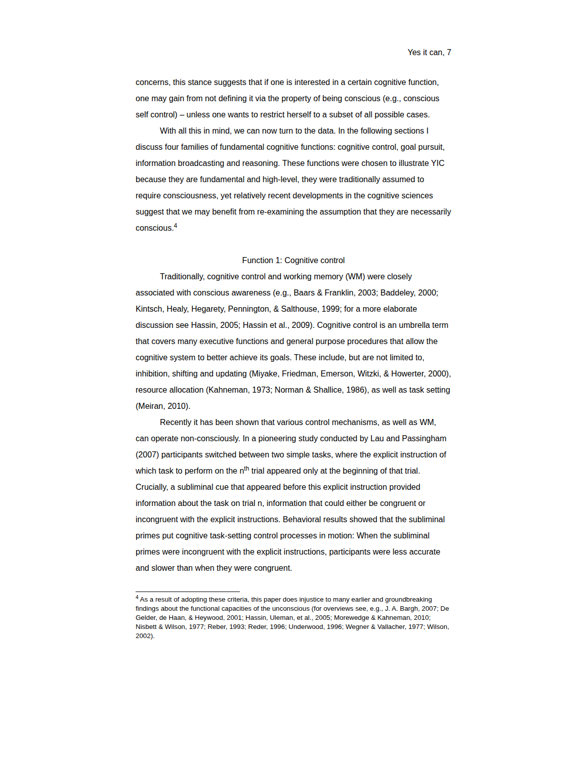Yes it can, 7
concerns, this stance suggests that if one is interested in a certain cognitive function, one may gain from not defining it via the property of being conscious (e.g., conscious self control) – unless one wants to restrict herself to a subset of all possible cases.
With all this in mind, we can now turn to the data. In the following sections I discuss four families of fundamental cognitive functions: cognitive control, goal pursuit, information broadcasting and reasoning. These functions were chosen to illustrate YIC because they are fundamental and high-level, they were traditionally assumed to require consciousness, yet relatively recent developments in the cognitive sciences suggest that we may benefit from re-examining the assumption that they are necessarily conscious.4
Function 1: Cognitive control
Traditionally, cognitive control and working memory (WM) were closely associated with conscious awareness (e.g., Baars & Franklin, 2003; Baddeley, 2000; Kintsch, Healy, Hegarety, Pennington, & Salthouse, 1999; for a more elaborate discussion see Hassin, 2005; Hassin et al., 2009). Cognitive control is an umbrella term that covers many executive functions and general purpose procedures that allow the cognitive system to better achieve its goals. These include, but are not limited to, inhibition, shifting and updating (Miyake, Friedman, Emerson, Witzki, & Howerter, 2000), resource allocation (Kahneman, 1973; Norman & Shallice, 1986), as well as task setting (Meiran, 2010).
Recently it has been shown that various control mechanisms, as well as WM, can operate non-consciously. In a pioneering study conducted by Lau and Passingham (2007) participants switched between two simple tasks, where the explicit instruction of which task to perform on the nth trial appeared only at the beginning of that trial. Crucially, a subliminal cue that appeared before this explicit instruction provided information about the task on trial n, information that could either be congruent or incongruent with the explicit instructions. Behavioral results showed that the subliminal primes put cognitive task-setting control processes in motion: When the subliminal primes were incongruent with the explicit instructions, participants were less accurate and slower than when they were congruent.
4 As a result of adopting these criteria, this paper does injustice to many earlier and groundbreaking findings about the functional capacities of the unconscious (for overviews see, e.g., J. A. Bargh, 2007; De Gelder, de Haan, & Heywood, 2001; Hassin, Uleman, et al., 2005; Morewedge & Kahneman, 2010; Nisbett & Wilson, 1977; Reber, 1993; Reder, 1996; Underwood, 1996; Wegner & Vallacher, 1977; Wilson, 2002).